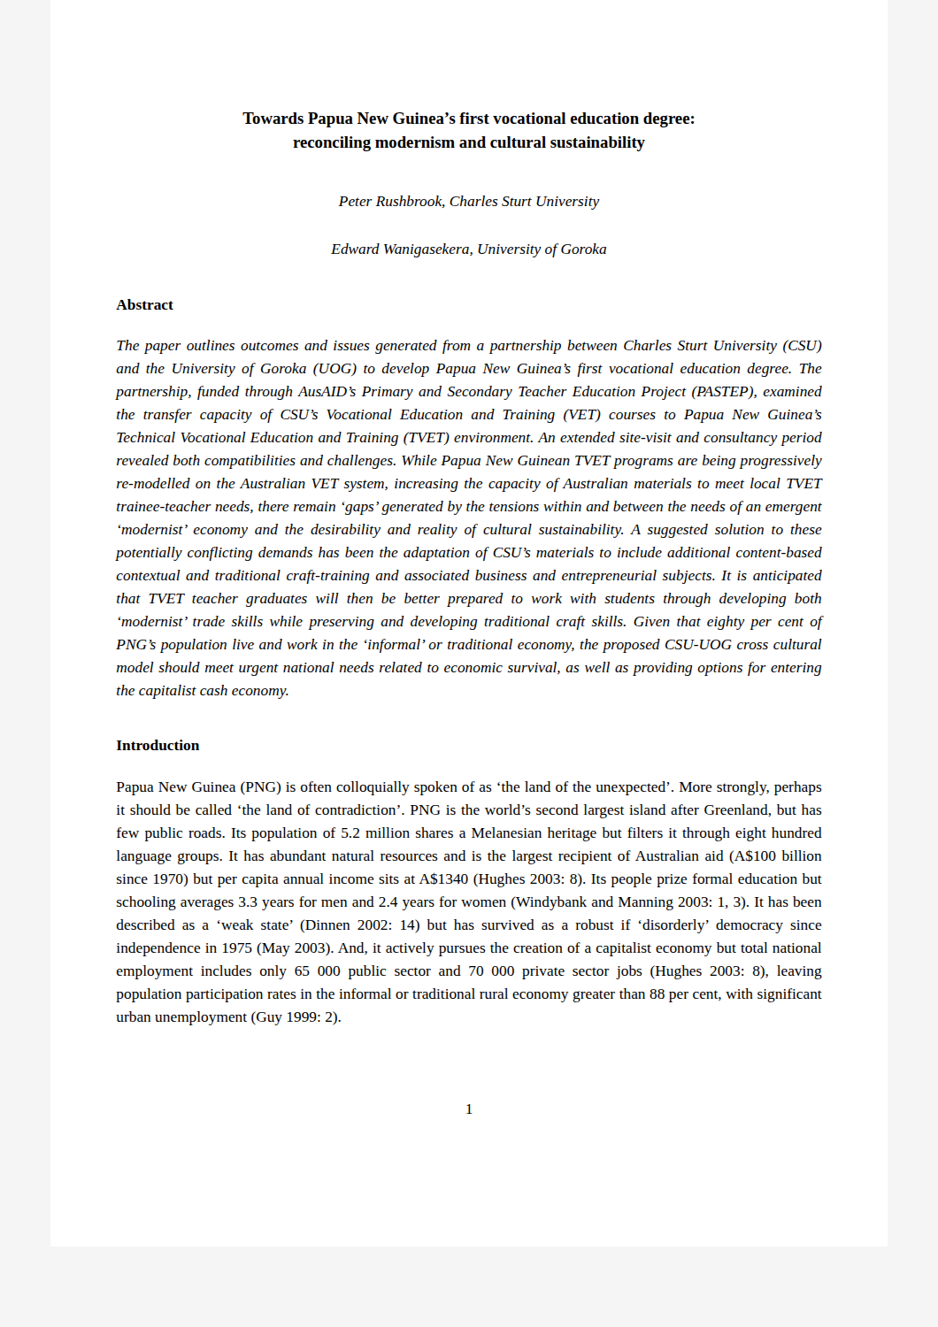Towards Papua New Guinea’s first vocational education degree:
reconciling modernism and cultural sustainability
Peter Rushbrook, Charles Sturt University
Edward Wanigasekera, University of Goroka
Abstract
The paper outlines outcomes and issues generated from a partnership between Charles Sturt University (CSU) and the University of Goroka (UOG) to develop Papua New Guinea’s first vocational education degree. The partnership, funded through AusAID’s Primary and Secondary Teacher Education Project (PASTEP), examined the transfer capacity of CSU’s Vocational Education and Training (VET) courses to Papua New Guinea’s Technical Vocational Education and Training (TVET) environment. An extended site-visit and consultancy period revealed both compatibilities and challenges. While Papua New Guinean TVET programs are being progressively re-modelled on the Australian VET system, increasing the capacity of Australian materials to meet local TVET trainee-teacher needs, there remain ‘gaps’ generated by the tensions within and between the needs of an emergent ‘modernist’ economy and the desirability and reality of cultural sustainability. A suggested solution to these potentially conflicting demands has been the adaptation of CSU’s materials to include additional content-based contextual and traditional craft-training and associated business and entrepreneurial subjects. It is anticipated that TVET teacher graduates will then be better prepared to work with students through developing both ‘modernist’ trade skills while preserving and developing traditional craft skills. Given that eighty per cent of PNG’s population live and work in the ‘informal’ or traditional economy, the proposed CSU-UOG cross cultural model should meet urgent national needs related to economic survival, as well as providing options for entering the capitalist cash economy.
Introduction
Papua New Guinea (PNG) is often colloquially spoken of as ‘the land of the unexpected’. More strongly, perhaps it should be called ‘the land of contradiction’. PNG is the world’s second largest island after Greenland, but has few public roads. Its population of 5.2 million shares a Melanesian heritage but filters it through eight hundred language groups. It has abundant natural resources and is the largest recipient of Australian aid (A$100 billion since 1970) but per capita annual income sits at A$1340 (Hughes 2003: 8). Its people prize formal education but schooling averages 3.3 years for men and 2.4 years for women (Windybank and Manning 2003: 1, 3). It has been described as a ‘weak state’ (Dinnen 2002: 14) but has survived as a robust if ‘disorderly’ democracy since independence in 1975 (May 2003). And, it actively pursues the creation of a capitalist economy but total national employment includes only 65 000 public sector and 70 000 private sector jobs (Hughes 2003: 8), leaving population participation rates in the informal or traditional rural economy greater than 88 per cent, with significant urban unemployment (Guy 1999: 2).
1